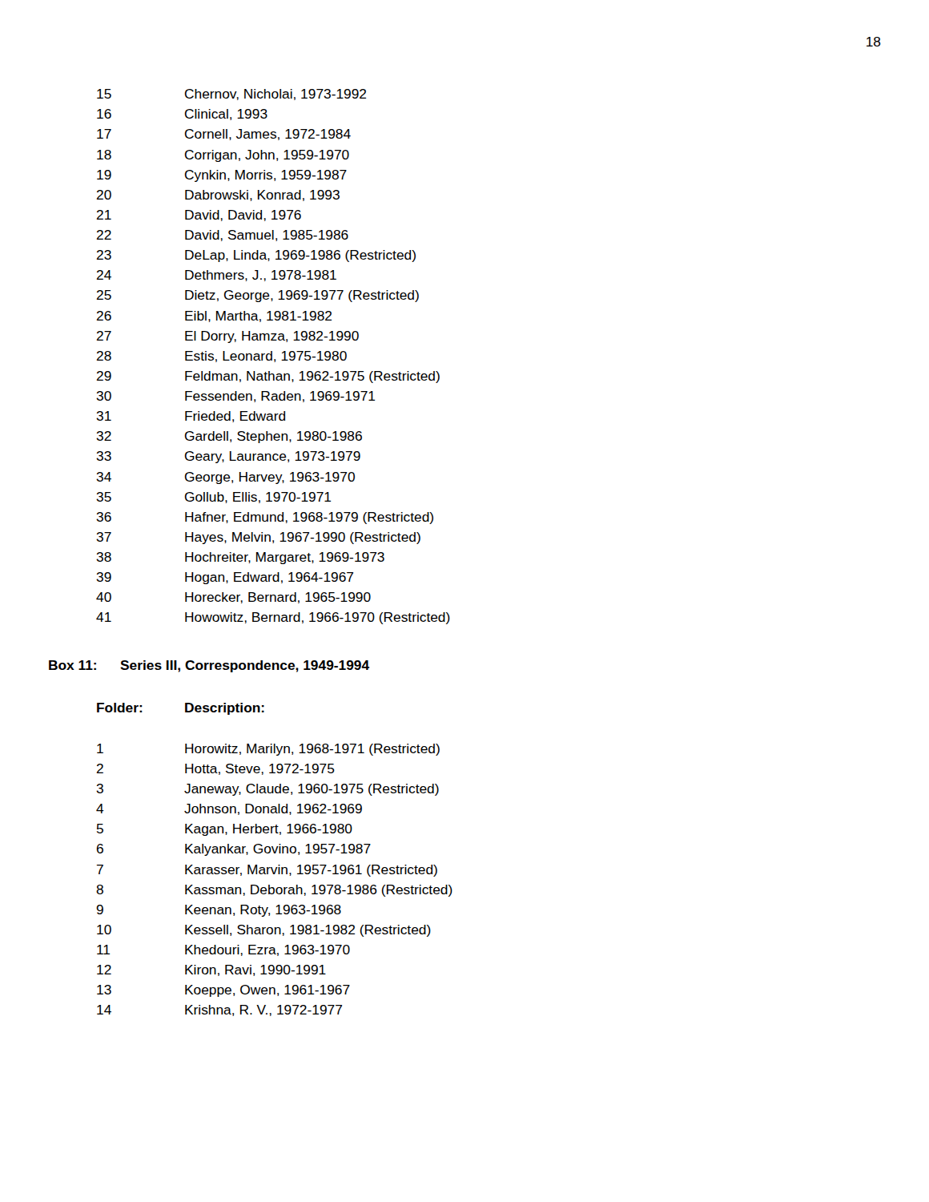18
| 15 | Chernov, Nicholai, 1973-1992 |
| 16 | Clinical, 1993 |
| 17 | Cornell, James, 1972-1984 |
| 18 | Corrigan, John, 1959-1970 |
| 19 | Cynkin, Morris, 1959-1987 |
| 20 | Dabrowski, Konrad, 1993 |
| 21 | David, David, 1976 |
| 22 | David, Samuel, 1985-1986 |
| 23 | DeLap, Linda, 1969-1986 (Restricted) |
| 24 | Dethmers, J., 1978-1981 |
| 25 | Dietz, George, 1969-1977 (Restricted) |
| 26 | Eibl, Martha, 1981-1982 |
| 27 | El Dorry, Hamza, 1982-1990 |
| 28 | Estis, Leonard, 1975-1980 |
| 29 | Feldman, Nathan, 1962-1975 (Restricted) |
| 30 | Fessenden, Raden, 1969-1971 |
| 31 | Frieded, Edward |
| 32 | Gardell, Stephen, 1980-1986 |
| 33 | Geary, Laurance, 1973-1979 |
| 34 | George, Harvey, 1963-1970 |
| 35 | Gollub, Ellis, 1970-1971 |
| 36 | Hafner, Edmund, 1968-1979 (Restricted) |
| 37 | Hayes, Melvin, 1967-1990 (Restricted) |
| 38 | Hochreiter, Margaret, 1969-1973 |
| 39 | Hogan, Edward, 1964-1967 |
| 40 | Horecker, Bernard, 1965-1990 |
| 41 | Howowitz, Bernard, 1966-1970 (Restricted) |
| Box 11: | Series III, Correspondence, 1949-1994 |
| Folder: | Description: |
| 1 | Horowitz, Marilyn, 1968-1971 (Restricted) |
| 2 | Hotta, Steve, 1972-1975 |
| 3 | Janeway, Claude, 1960-1975 (Restricted) |
| 4 | Johnson, Donald, 1962-1969 |
| 5 | Kagan, Herbert, 1966-1980 |
| 6 | Kalyankar, Govino, 1957-1987 |
| 7 | Karasser, Marvin, 1957-1961 (Restricted) |
| 8 | Kassman, Deborah, 1978-1986 (Restricted) |
| 9 | Keenan, Roty, 1963-1968 |
| 10 | Kessell, Sharon, 1981-1982 (Restricted) |
| 11 | Khedouri, Ezra, 1963-1970 |
| 12 | Kiron, Ravi, 1990-1991 |
| 13 | Koeppe, Owen, 1961-1967 |
| 14 | Krishna, R. V., 1972-1977 |